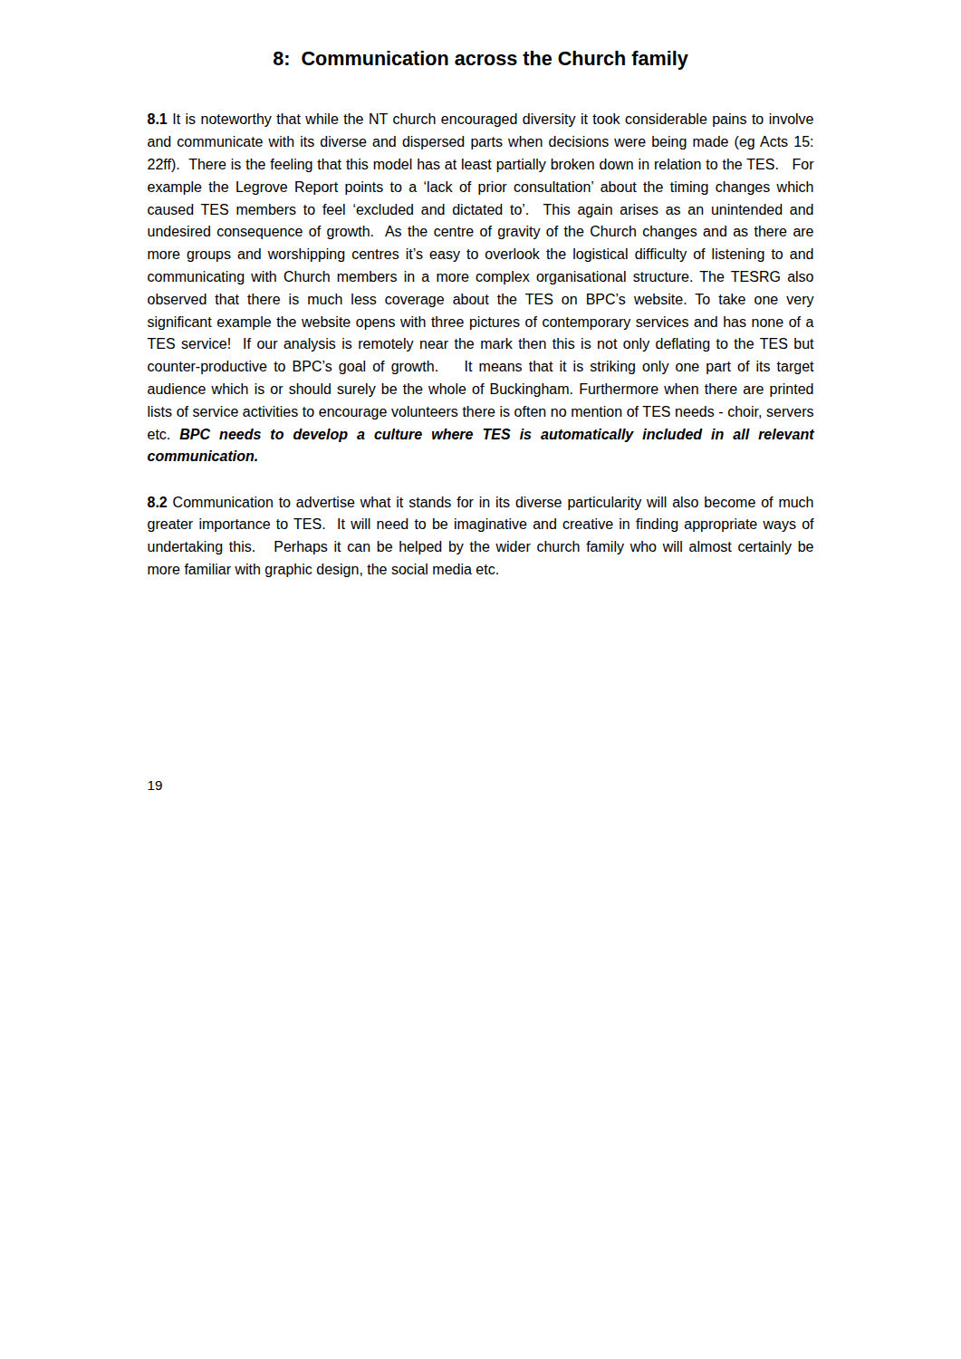8: Communication across the Church family
8.1 It is noteworthy that while the NT church encouraged diversity it took considerable pains to involve and communicate with its diverse and dispersed parts when decisions were being made (eg Acts 15: 22ff). There is the feeling that this model has at least partially broken down in relation to the TES. For example the Legrove Report points to a ‘lack of prior consultation’ about the timing changes which caused TES members to feel ‘excluded and dictated to’. This again arises as an unintended and undesired consequence of growth. As the centre of gravity of the Church changes and as there are more groups and worshipping centres it’s easy to overlook the logistical difficulty of listening to and communicating with Church members in a more complex organisational structure. The TESRG also observed that there is much less coverage about the TES on BPC’s website. To take one very significant example the website opens with three pictures of contemporary services and has none of a TES service! If our analysis is remotely near the mark then this is not only deflating to the TES but counter-productive to BPC’s goal of growth. It means that it is striking only one part of its target audience which is or should surely be the whole of Buckingham. Furthermore when there are printed lists of service activities to encourage volunteers there is often no mention of TES needs - choir, servers etc. BPC needs to develop a culture where TES is automatically included in all relevant communication.
8.2 Communication to advertise what it stands for in its diverse particularity will also become of much greater importance to TES. It will need to be imaginative and creative in finding appropriate ways of undertaking this. Perhaps it can be helped by the wider church family who will almost certainly be more familiar with graphic design, the social media etc.
19